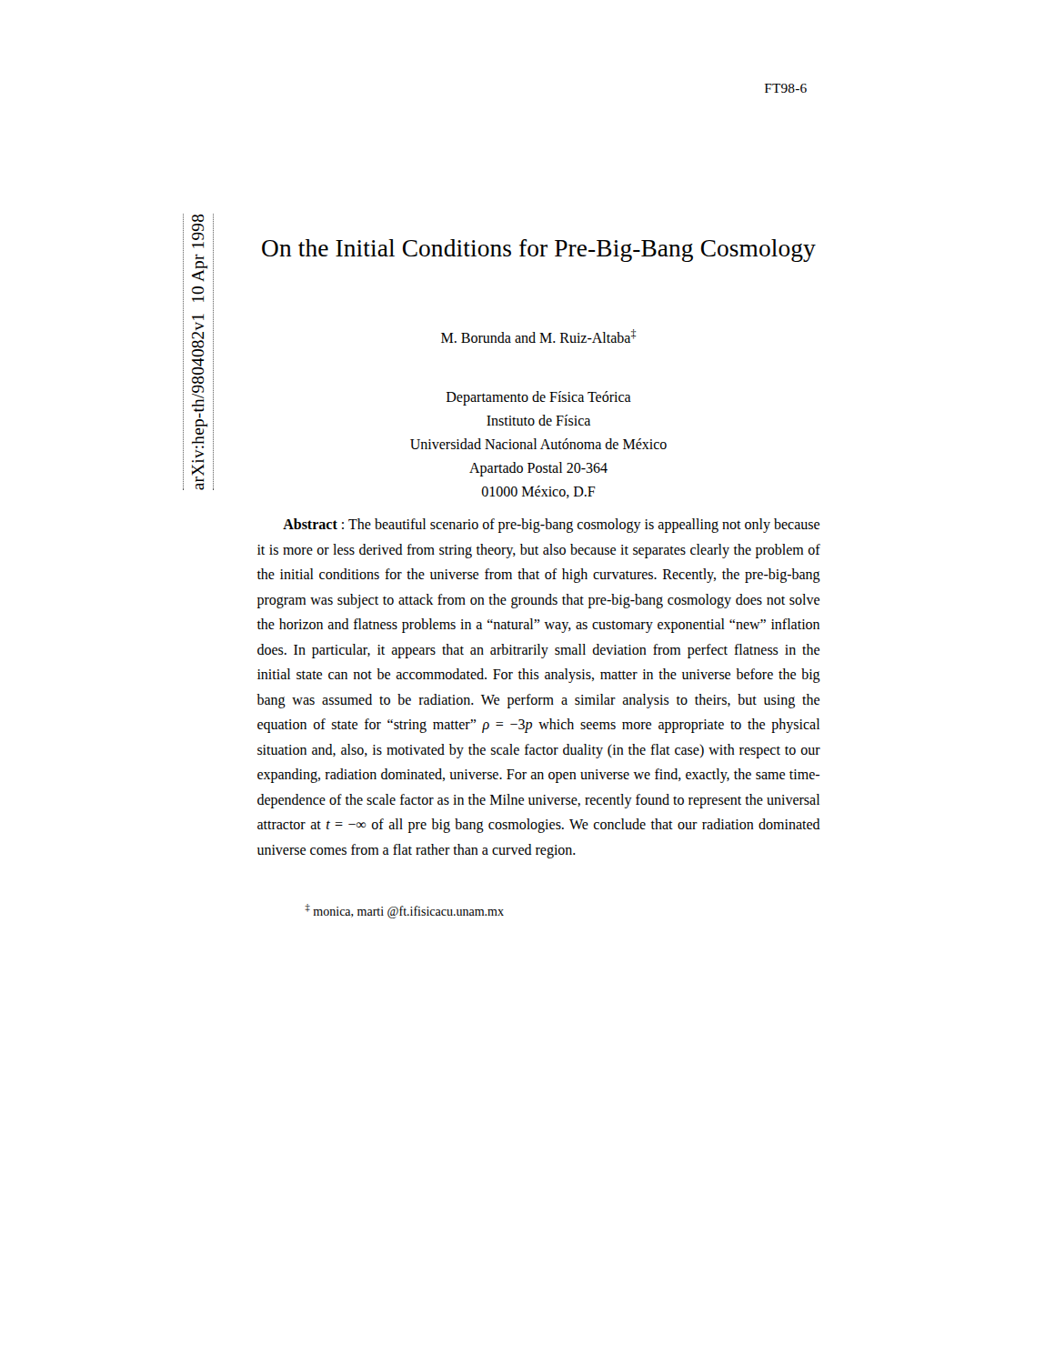arXiv:hep-th/9804082v1 10 Apr 1998
FT98-6
On the Initial Conditions for Pre-Big-Bang Cosmology
M. Borunda and M. Ruiz-Altaba‡
Departamento de Física Teórica
Instituto de Física
Universidad Nacional Autónoma de México
Apartado Postal 20-364
01000 México, D.F
Abstract : The beautiful scenario of pre-big-bang cosmology is appealling not only because it is more or less derived from string theory, but also because it separates clearly the problem of the initial conditions for the universe from that of high curvatures. Recently, the pre-big-bang program was subject to attack from on the grounds that pre-big-bang cosmology does not solve the horizon and flatness problems in a “natural” way, as customary exponential “new” inflation does. In particular, it appears that an arbitrarily small deviation from perfect flatness in the initial state can not be accommodated. For this analysis, matter in the universe before the big bang was assumed to be radiation. We perform a similar analysis to theirs, but using the equation of state for “string matter” ρ = −3p which seems more appropriate to the physical situation and, also, is motivated by the scale factor duality (in the flat case) with respect to our expanding, radiation dominated, universe. For an open universe we find, exactly, the same time-dependence of the scale factor as in the Milne universe, recently found to represent the universal attractor at t = −∞ of all pre big bang cosmologies. We conclude that our radiation dominated universe comes from a flat rather than a curved region.
‡ monica, marti @ft.ifisicacu.unam.mx